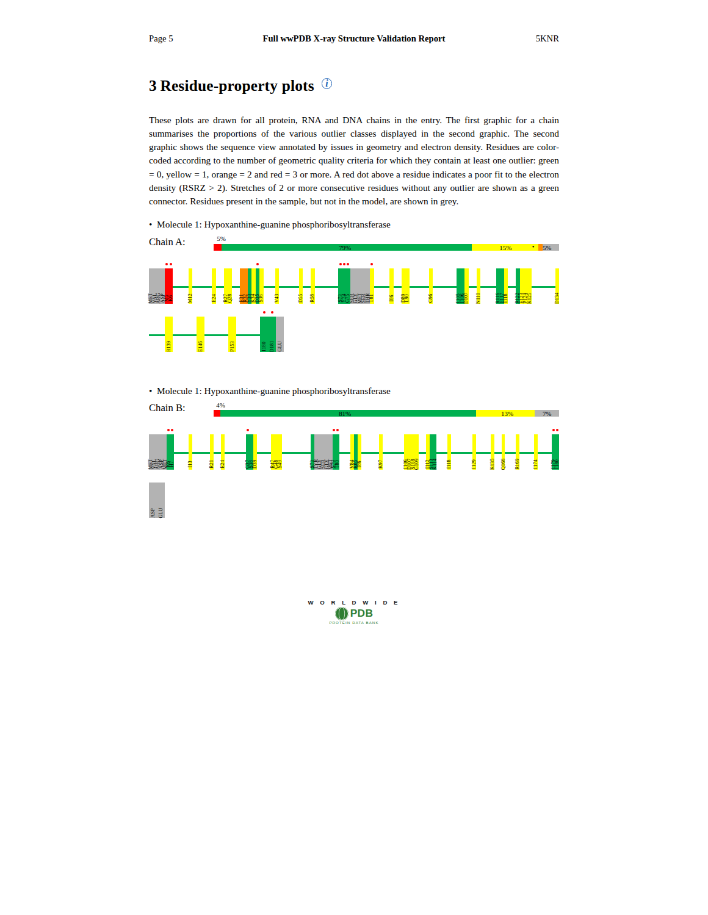Page 5
Full wwPDB X-ray Structure Validation Report
5KNR
3 Residue-property plots i
These plots are drawn for all protein, RNA and DNA chains in the entry. The first graphic for a chain summarises the proportions of the various outlier classes displayed in the second graphic. The second graphic shows the sequence view annotated by issues in geometry and electron density. Residues are color-coded according to the number of geometric quality criteria for which they contain at least one outlier: green = 0, yellow = 1, orange = 2 and red = 3 or more. A red dot above a residue indicates a poor fit to the electron density (RSRZ > 2). Stretches of 2 or more consecutive residues without any outlier are shown as a green connector. Residues present in the sample, but not in the model, are shown in grey.
Molecule 1: Hypoxanthine-guanine phosphoribosyltransferase
Chain A:
5%
79% 15% 5% •
MET
VAL
ARG
ASP
M5
K6
M12
E24
R27
Q28
E31
R32
Y33
K34
D35
S36
V43
D55
R58
S73
Y74
G75
SER
GLY
MET
SER
THR
T81
I86
D89
L90
G96
I105
I106
D107
N110
R116
E117
I118
R122
E123
P124
K125
D134
R139
E146
P153
I180
D181
GLU
Molecule 1: Hypoxanthine-guanine phosphoribosyltransferase
Chain B:
4%
81% 13% 7%
MET
VAL
ARG
ASP
MET
K6
H7
I13
R21
E24
G37
S38
D39
R47
G48
S49
S73
TYR
GLY
SER
GLY
MET
S79
T80
V84
K85
I86
K97
I106
D107
S108
G109
I112
S113
K114
I118
I129
K135
Q166
R169
I174
I179
I180
ASP
GLU
W O R L D W I D E
PDB
PROTEIN DATA BANK